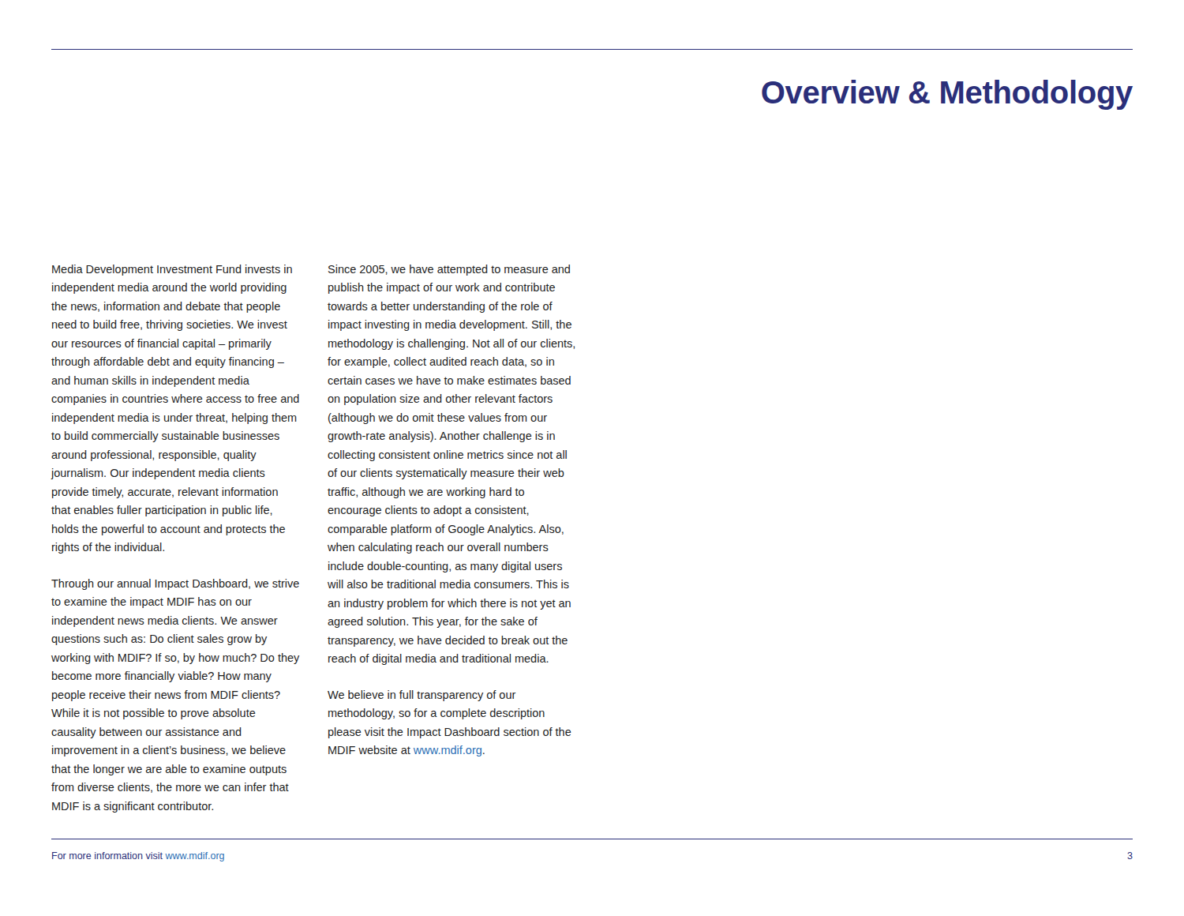Overview & Methodology
Media Development Investment Fund invests in independent media around the world providing the news, information and debate that people need to build free, thriving societies. We invest our resources of financial capital – primarily through affordable debt and equity financing – and human skills in independent media companies in countries where access to free and independent media is under threat, helping them to build commercially sustainable businesses around professional, responsible, quality journalism. Our independent media clients provide timely, accurate, relevant information that enables fuller participation in public life, holds the powerful to account and protects the rights of the individual.
Through our annual Impact Dashboard, we strive to examine the impact MDIF has on our independent news media clients. We answer questions such as: Do client sales grow by working with MDIF? If so, by how much? Do they become more financially viable? How many people receive their news from MDIF clients? While it is not possible to prove absolute causality between our assistance and improvement in a client’s business, we believe that the longer we are able to examine outputs from diverse clients, the more we can infer that MDIF is a significant contributor.
Since 2005, we have attempted to measure and publish the impact of our work and contribute towards a better understanding of the role of impact investing in media development. Still, the methodology is challenging. Not all of our clients, for example, collect audited reach data, so in certain cases we have to make estimates based on population size and other relevant factors (although we do omit these values from our growth-rate analysis). Another challenge is in collecting consistent online metrics since not all of our clients systematically measure their web traffic, although we are working hard to encourage clients to adopt a consistent, comparable platform of Google Analytics. Also, when calculating reach our overall numbers include double-counting, as many digital users will also be traditional media consumers. This is an industry problem for which there is not yet an agreed solution. This year, for the sake of transparency, we have decided to break out the reach of digital media and traditional media.
We believe in full transparency of our methodology, so for a complete description please visit the Impact Dashboard section of the MDIF website at www.mdif.org.
For more information visit www.mdif.org
3